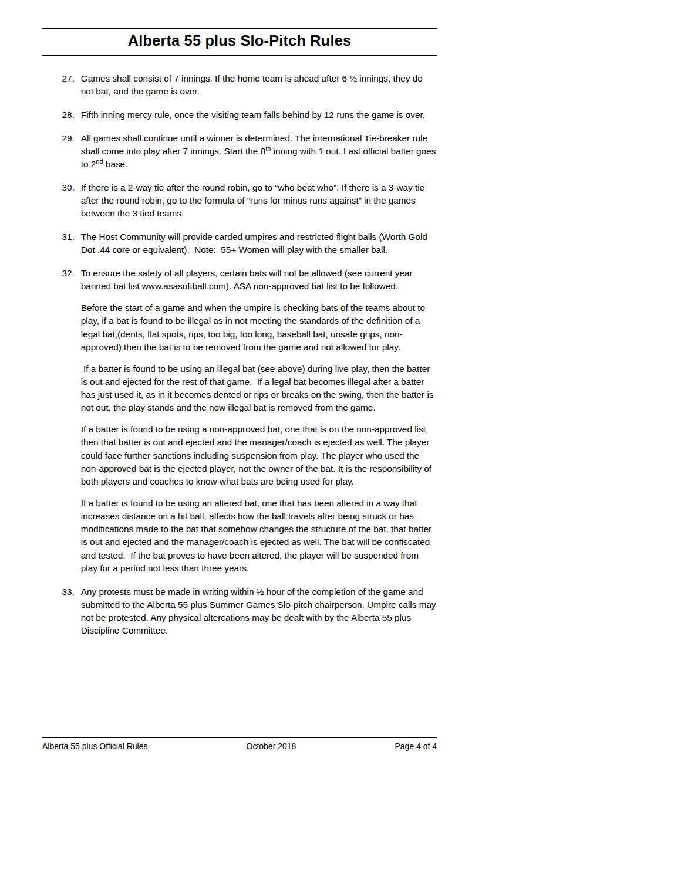Alberta 55 plus Slo-Pitch Rules
27.
Games shall consist of 7 innings. If the home team is ahead after 6 ½ innings, they do not bat, and the game is over.
28.
Fifth inning mercy rule, once the visiting team falls behind by 12 runs the game is over.
29.
All games shall continue until a winner is determined. The international Tie-breaker rule shall come into play after 7 innings. Start the 8th inning with 1 out. Last official batter goes to 2nd base.
30.
If there is a 2-way tie after the round robin, go to “who beat who”. If there is a 3-way tie after the round robin, go to the formula of “runs for minus runs against” in the games between the 3 tied teams.
31.
The Host Community will provide carded umpires and restricted flight balls (Worth Gold Dot .44 core or equivalent). Note: 55+ Women will play with the smaller ball.
32.
To ensure the safety of all players, certain bats will not be allowed (see current year banned bat list www.asasoftball.com). ASA non-approved bat list to be followed.
Before the start of a game and when the umpire is checking bats of the teams about to play, if a bat is found to be illegal as in not meeting the standards of the definition of a legal bat,(dents, flat spots, rips, too big, too long, baseball bat, unsafe grips, non-approved) then the bat is to be removed from the game and not allowed for play.
If a batter is found to be using an illegal bat (see above) during live play, then the batter is out and ejected for the rest of that game. If a legal bat becomes illegal after a batter has just used it, as in it becomes dented or rips or breaks on the swing, then the batter is not out, the play stands and the now illegal bat is removed from the game.
If a batter is found to be using a non-approved bat, one that is on the non-approved list, then that batter is out and ejected and the manager/coach is ejected as well. The player could face further sanctions including suspension from play. The player who used the non-approved bat is the ejected player, not the owner of the bat. It is the responsibility of both players and coaches to know what bats are being used for play.
If a batter is found to be using an altered bat, one that has been altered in a way that increases distance on a hit ball, affects how the ball travels after being struck or has modifications made to the bat that somehow changes the structure of the bat, that batter is out and ejected and the manager/coach is ejected as well. The bat will be confiscated and tested. If the bat proves to have been altered, the player will be suspended from play for a period not less than three years.
33.
Any protests must be made in writing within ½ hour of the completion of the game and submitted to the Alberta 55 plus Summer Games Slo-pitch chairperson. Umpire calls may not be protested. Any physical altercations may be dealt with by the Alberta 55 plus Discipline Committee.
Alberta 55 plus Official Rules October 2018 Page 4 of 4